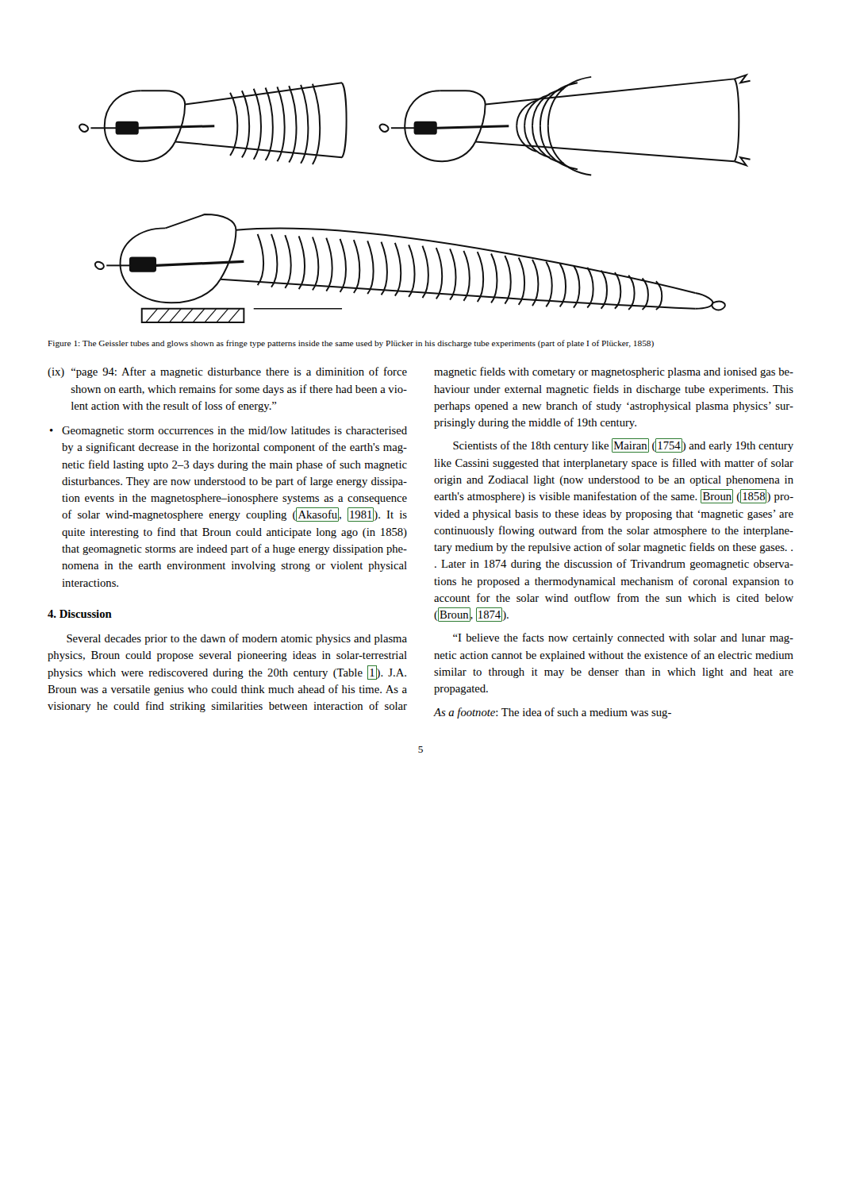Figure 1: The Geissler tubes and glows shown as fringe type patterns inside the same used by Plücker in his discharge tube experiments (part of plate I of Plücker, 1858)
(ix) “page 94: After a magnetic disturbance there is a diminition of force shown on earth, which remains for some days as if there had been a violent action with the result of loss of energy.”
Geomagnetic storm occurrences in the mid/low latitudes is characterised by a significant decrease in the horizontal component of the earth's magnetic field lasting upto 2–3 days during the main phase of such magnetic disturbances. They are now understood to be part of large energy dissipation events in the magnetosphere–ionosphere systems as a consequence of solar wind-magnetosphere energy coupling (Akasofu, 1981). It is quite interesting to find that Broun could anticipate long ago (in 1858) that geomagnetic storms are indeed part of a huge energy dissipation phenomena in the earth environment involving strong or violent physical interactions.
4. Discussion
Several decades prior to the dawn of modern atomic physics and plasma physics, Broun could propose several pioneering ideas in solar-terrestrial physics which were rediscovered during the 20th century (Table 1). J.A. Broun was a versatile genius who could think much ahead of his time. As a visionary he could find striking similarities between interaction of solar magnetic fields with cometary or magnetospheric plasma and ionised gas behaviour under external magnetic fields in discharge tube experiments. This perhaps opened a new branch of study ‘astrophysical plasma physics’ surprisingly during the middle of 19th century.
Scientists of the 18th century like Mairan (1754) and early 19th century like Cassini suggested that interplanetary space is filled with matter of solar origin and Zodiacal light (now understood to be an optical phenomena in earth's atmosphere) is visible manifestation of the same. Broun (1858) provided a physical basis to these ideas by proposing that ‘magnetic gases’ are continuously flowing outward from the solar atmosphere to the interplanetary medium by the repulsive action of solar magnetic fields on these gases. . . Later in 1874 during the discussion of Trivandrum geomagnetic observations he proposed a thermodynamical mechanism of coronal expansion to account for the solar wind outflow from the sun which is cited below (Broun, 1874).
“I believe the facts now certainly connected with solar and lunar magnetic action cannot be explained without the existence of an electric medium similar to through it may be denser than in which light and heat are propagated.
As a footnote: The idea of such a medium was sug-
5